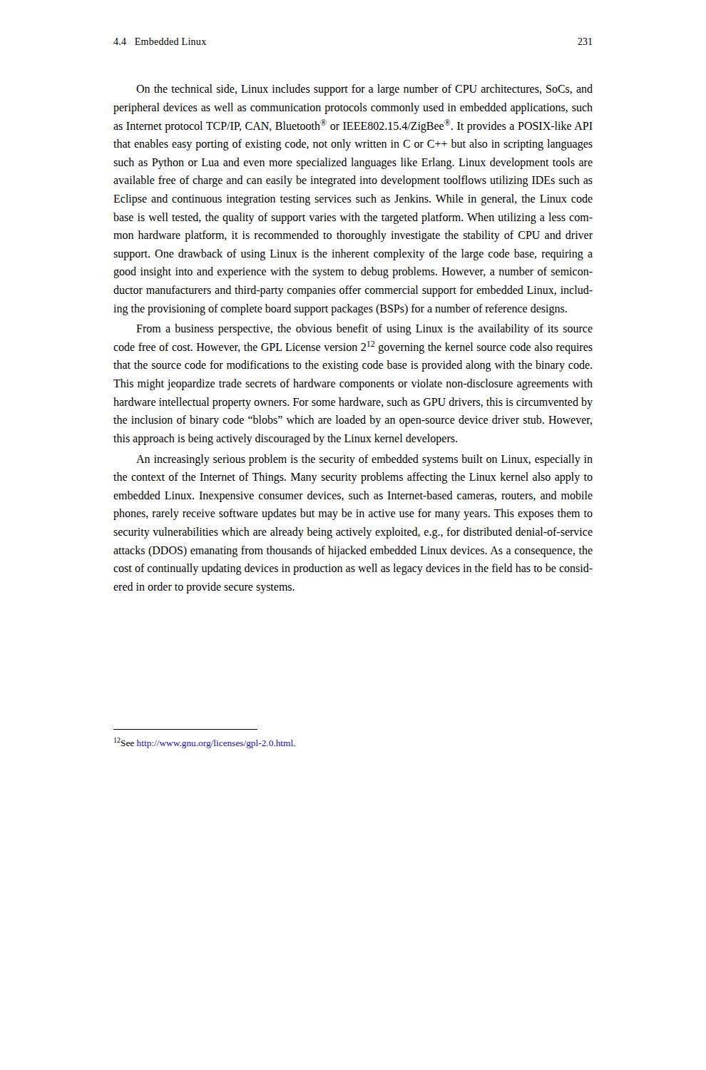4.4 Embedded Linux 231
On the technical side, Linux includes support for a large number of CPU architectures, SoCs, and peripheral devices as well as communication protocols commonly used in embedded applications, such as Internet protocol TCP/IP, CAN, Bluetooth® or IEEE802.15.4/ZigBee®. It provides a POSIX-like API that enables easy porting of existing code, not only written in C or C++ but also in scripting languages such as Python or Lua and even more specialized languages like Erlang. Linux development tools are available free of charge and can easily be integrated into development toolflows utilizing IDEs such as Eclipse and continuous integration testing services such as Jenkins. While in general, the Linux code base is well tested, the quality of support varies with the targeted platform. When utilizing a less common hardware platform, it is recommended to thoroughly investigate the stability of CPU and driver support. One drawback of using Linux is the inherent complexity of the large code base, requiring a good insight into and experience with the system to debug problems. However, a number of semiconductor manufacturers and third-party companies offer commercial support for embedded Linux, including the provisioning of complete board support packages (BSPs) for a number of reference designs.
From a business perspective, the obvious benefit of using Linux is the availability of its source code free of cost. However, the GPL License version 212 governing the kernel source code also requires that the source code for modifications to the existing code base is provided along with the binary code. This might jeopardize trade secrets of hardware components or violate non-disclosure agreements with hardware intellectual property owners. For some hardware, such as GPU drivers, this is circumvented by the inclusion of binary code “blobs” which are loaded by an open-source device driver stub. However, this approach is being actively discouraged by the Linux kernel developers.
An increasingly serious problem is the security of embedded systems built on Linux, especially in the context of the Internet of Things. Many security problems affecting the Linux kernel also apply to embedded Linux. Inexpensive consumer devices, such as Internet-based cameras, routers, and mobile phones, rarely receive software updates but may be in active use for many years. This exposes them to security vulnerabilities which are already being actively exploited, e.g., for distributed denial-of-service attacks (DDOS) emanating from thousands of hijacked embedded Linux devices. As a consequence, the cost of continually updating devices in production as well as legacy devices in the field has to be considered in order to provide secure systems.
12See http://www.gnu.org/licenses/gpl-2.0.html.